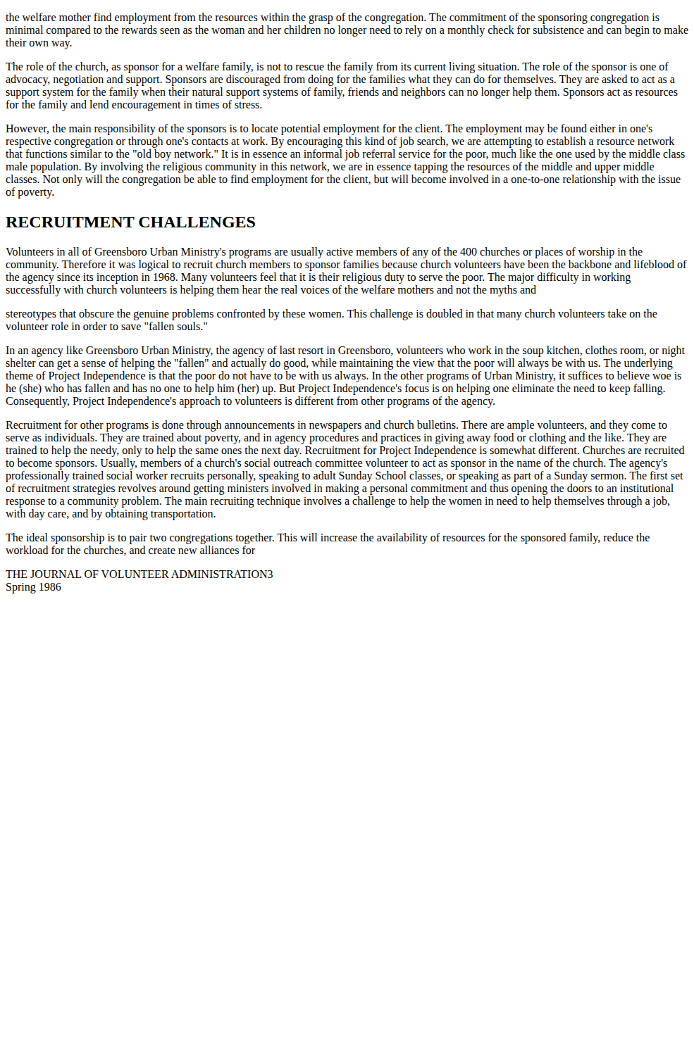the welfare mother find employment from the resources within the grasp of the congregation. The commitment of the sponsoring congregation is minimal compared to the rewards seen as the woman and her children no longer need to rely on a monthly check for subsistence and can begin to make their own way.
The role of the church, as sponsor for a welfare family, is not to rescue the family from its current living situation. The role of the sponsor is one of advocacy, negotiation and support. Sponsors are discouraged from doing for the families what they can do for themselves. They are asked to act as a support system for the family when their natural support systems of family, friends and neighbors can no longer help them. Sponsors act as resources for the family and lend encouragement in times of stress.
However, the main responsibility of the sponsors is to locate potential employment for the client. The employment may be found either in one's respective congregation or through one's contacts at work. By encouraging this kind of job search, we are attempting to establish a resource network that functions similar to the "old boy network." It is in essence an informal job referral service for the poor, much like the one used by the middle class male population. By involving the religious community in this network, we are in essence tapping the resources of the middle and upper middle classes. Not only will the congregation be able to find employment for the client, but will become involved in a one-to-one relationship with the issue of poverty.
RECRUITMENT CHALLENGES
Volunteers in all of Greensboro Urban Ministry's programs are usually active members of any of the 400 churches or places of worship in the community. Therefore it was logical to recruit church members to sponsor families because church volunteers have been the backbone and lifeblood of the agency since its inception in 1968. Many volunteers feel that it is their religious duty to serve the poor. The major difficulty in working successfully with church volunteers is helping them hear the real voices of the welfare mothers and not the myths and
stereotypes that obscure the genuine problems confronted by these women. This challenge is doubled in that many church volunteers take on the volunteer role in order to save "fallen souls."
In an agency like Greensboro Urban Ministry, the agency of last resort in Greensboro, volunteers who work in the soup kitchen, clothes room, or night shelter can get a sense of helping the "fallen" and actually do good, while maintaining the view that the poor will always be with us. The underlying theme of Project Independence is that the poor do not have to be with us always. In the other programs of Urban Ministry, it suffices to believe woe is he (she) who has fallen and has no one to help him (her) up. But Project Independence's focus is on helping one eliminate the need to keep falling. Consequently, Project Independence's approach to volunteers is different from other programs of the agency.
Recruitment for other programs is done through announcements in newspapers and church bulletins. There are ample volunteers, and they come to serve as individuals. They are trained about poverty, and in agency procedures and practices in giving away food or clothing and the like. They are trained to help the needy, only to help the same ones the next day. Recruitment for Project Independence is somewhat different. Churches are recruited to become sponsors. Usually, members of a church's social outreach committee volunteer to act as sponsor in the name of the church. The agency's professionally trained social worker recruits personally, speaking to adult Sunday School classes, or speaking as part of a Sunday sermon. The first set of recruitment strategies revolves around getting ministers involved in making a personal commitment and thus opening the doors to an institutional response to a community problem. The main recruiting technique involves a challenge to help the women in need to help themselves through a job, with day care, and by obtaining transportation.
The ideal sponsorship is to pair two congregations together. This will increase the availability of resources for the sponsored family, reduce the workload for the churches, and create new alliances for
THE JOURNAL OF VOLUNTEER ADMINISTRATION3
Spring 1986